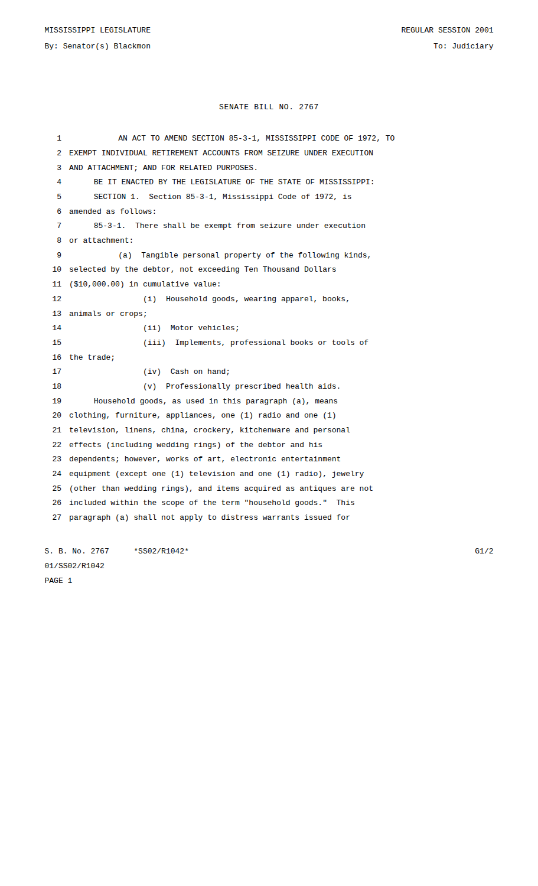MISSISSIPPI LEGISLATURE REGULAR SESSION 2001
By: Senator(s) Blackmon To: Judiciary
SENATE BILL NO. 2767
AN ACT TO AMEND SECTION 85-3-1, MISSISSIPPI CODE OF 1972, TO
EXEMPT INDIVIDUAL RETIREMENT ACCOUNTS FROM SEIZURE UNDER EXECUTION
AND ATTACHMENT; AND FOR RELATED PURPOSES.
BE IT ENACTED BY THE LEGISLATURE OF THE STATE OF MISSISSIPPI:
SECTION 1. Section 85-3-1, Mississippi Code of 1972, is
amended as follows:
85-3-1. There shall be exempt from seizure under execution
or attachment:
(a) Tangible personal property of the following kinds,
selected by the debtor, not exceeding Ten Thousand Dollars
($10,000.00) in cumulative value:
(i) Household goods, wearing apparel, books,
animals or crops;
(ii) Motor vehicles;
(iii) Implements, professional books or tools of
the trade;
(iv) Cash on hand;
(v) Professionally prescribed health aids.
Household goods, as used in this paragraph (a), means
clothing, furniture, appliances, one (1) radio and one (1)
television, linens, china, crockery, kitchenware and personal
effects (including wedding rings) of the debtor and his
dependents; however, works of art, electronic entertainment
equipment (except one (1) television and one (1) radio), jewelry
(other than wedding rings), and items acquired as antiques are not
included within the scope of the term "household goods." This
paragraph (a) shall not apply to distress warrants issued for
S. B. No. 2767 *SS02/R1042* 01/SS02/R1042 PAGE 1
G1/2